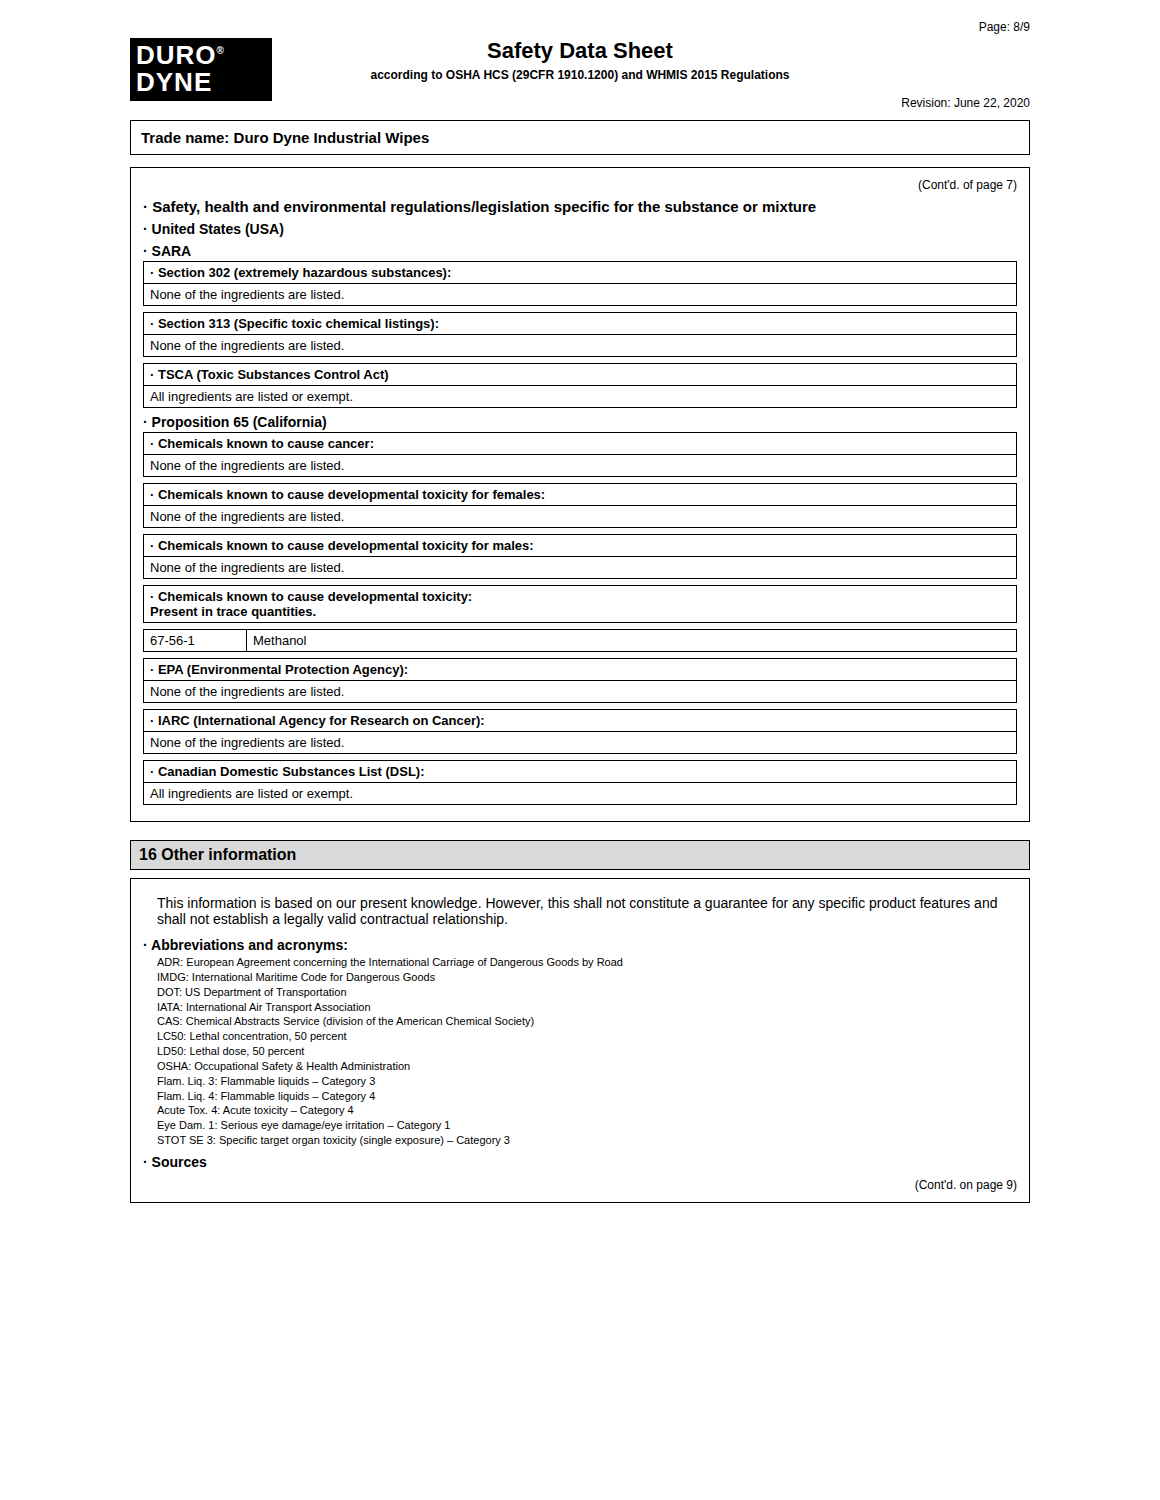Page: 8/9
DURO®
DYNE
Safety Data Sheet
according to OSHA HCS (29CFR 1910.1200) and WHMIS 2015 Regulations
Revision: June 22, 2020
Trade name: Duro Dyne Industrial Wipes
(Cont'd. of page 7)
Safety, health and environmental regulations/legislation specific for the substance or mixture
United States (USA)
SARA
| · Section 302 (extremely hazardous substances): |
| None of the ingredients are listed. |
| · Section 313 (Specific toxic chemical listings): |
| None of the ingredients are listed. |
| · TSCA (Toxic Substances Control Act) |
| All ingredients are listed or exempt. |
Proposition 65 (California)
| · Chemicals known to cause cancer: |
| None of the ingredients are listed. |
| · Chemicals known to cause developmental toxicity for females: |
| None of the ingredients are listed. |
| · Chemicals known to cause developmental toxicity for males: |
| None of the ingredients are listed. |
| · Chemicals known to cause developmental toxicity: Present in trace quantities. |
| 67-56-1 | Methanol |
| · EPA (Environmental Protection Agency): |
| None of the ingredients are listed. |
| · IARC (International Agency for Research on Cancer): |
| None of the ingredients are listed. |
| · Canadian Domestic Substances List (DSL): |
| All ingredients are listed or exempt. |
16 Other information
This information is based on our present knowledge. However, this shall not constitute a guarantee for any specific product features and shall not establish a legally valid contractual relationship.
Abbreviations and acronyms:
ADR: European Agreement concerning the International Carriage of Dangerous Goods by Road
IMDG: International Maritime Code for Dangerous Goods
DOT: US Department of Transportation
IATA: International Air Transport Association
CAS: Chemical Abstracts Service (division of the American Chemical Society)
LC50: Lethal concentration, 50 percent
LD50: Lethal dose, 50 percent
OSHA: Occupational Safety & Health Administration
Flam. Liq. 3: Flammable liquids – Category 3
Flam. Liq. 4: Flammable liquids – Category 4
Acute Tox. 4: Acute toxicity – Category 4
Eye Dam. 1: Serious eye damage/eye irritation – Category 1
STOT SE 3: Specific target organ toxicity (single exposure) – Category 3
Sources
(Cont'd. on page 9)